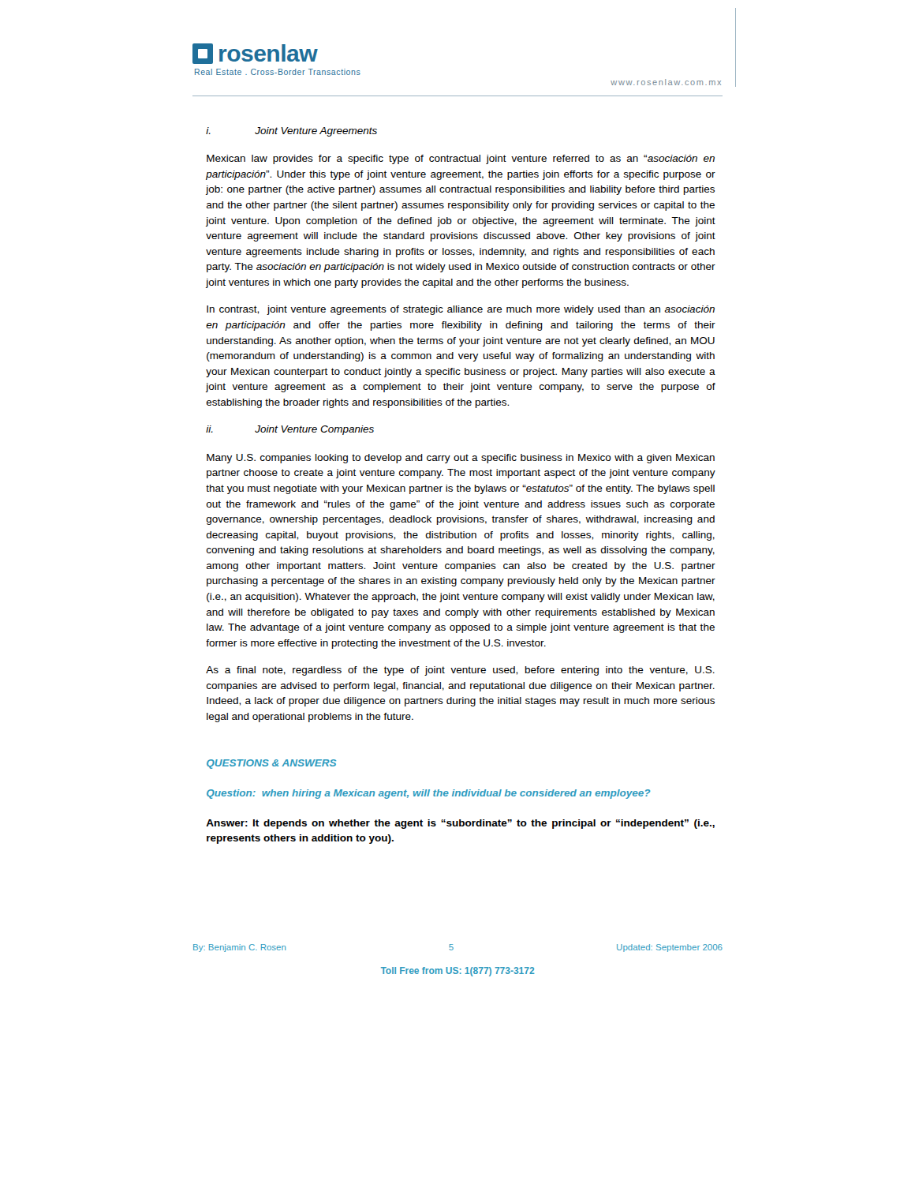rosenlaw
Real Estate . Cross-Border Transactions
www.rosenlaw.com.mx
i. Joint Venture Agreements
Mexican law provides for a specific type of contractual joint venture referred to as an “asociación en participación”. Under this type of joint venture agreement, the parties join efforts for a specific purpose or job: one partner (the active partner) assumes all contractual responsibilities and liability before third parties and the other partner (the silent partner) assumes responsibility only for providing services or capital to the joint venture. Upon completion of the defined job or objective, the agreement will terminate. The joint venture agreement will include the standard provisions discussed above. Other key provisions of joint venture agreements include sharing in profits or losses, indemnity, and rights and responsibilities of each party. The asociación en participación is not widely used in Mexico outside of construction contracts or other joint ventures in which one party provides the capital and the other performs the business.
In contrast, joint venture agreements of strategic alliance are much more widely used than an asociación en participación and offer the parties more flexibility in defining and tailoring the terms of their understanding. As another option, when the terms of your joint venture are not yet clearly defined, an MOU (memorandum of understanding) is a common and very useful way of formalizing an understanding with your Mexican counterpart to conduct jointly a specific business or project. Many parties will also execute a joint venture agreement as a complement to their joint venture company, to serve the purpose of establishing the broader rights and responsibilities of the parties.
ii. Joint Venture Companies
Many U.S. companies looking to develop and carry out a specific business in Mexico with a given Mexican partner choose to create a joint venture company. The most important aspect of the joint venture company that you must negotiate with your Mexican partner is the bylaws or “estatutos” of the entity. The bylaws spell out the framework and “rules of the game” of the joint venture and address issues such as corporate governance, ownership percentages, deadlock provisions, transfer of shares, withdrawal, increasing and decreasing capital, buyout provisions, the distribution of profits and losses, minority rights, calling, convening and taking resolutions at shareholders and board meetings, as well as dissolving the company, among other important matters. Joint venture companies can also be created by the U.S. partner purchasing a percentage of the shares in an existing company previously held only by the Mexican partner (i.e., an acquisition). Whatever the approach, the joint venture company will exist validly under Mexican law, and will therefore be obligated to pay taxes and comply with other requirements established by Mexican law. The advantage of a joint venture company as opposed to a simple joint venture agreement is that the former is more effective in protecting the investment of the U.S. investor.
As a final note, regardless of the type of joint venture used, before entering into the venture, U.S. companies are advised to perform legal, financial, and reputational due diligence on their Mexican partner. Indeed, a lack of proper due diligence on partners during the initial stages may result in much more serious legal and operational problems in the future.
QUESTIONS & ANSWERS
Question: when hiring a Mexican agent, will the individual be considered an employee?
Answer: It depends on whether the agent is “subordinate” to the principal or “independent” (i.e., represents others in addition to you).
By: Benjamin C. Rosen
5
Updated: September 2006
Toll Free from US: 1(877) 773-3172